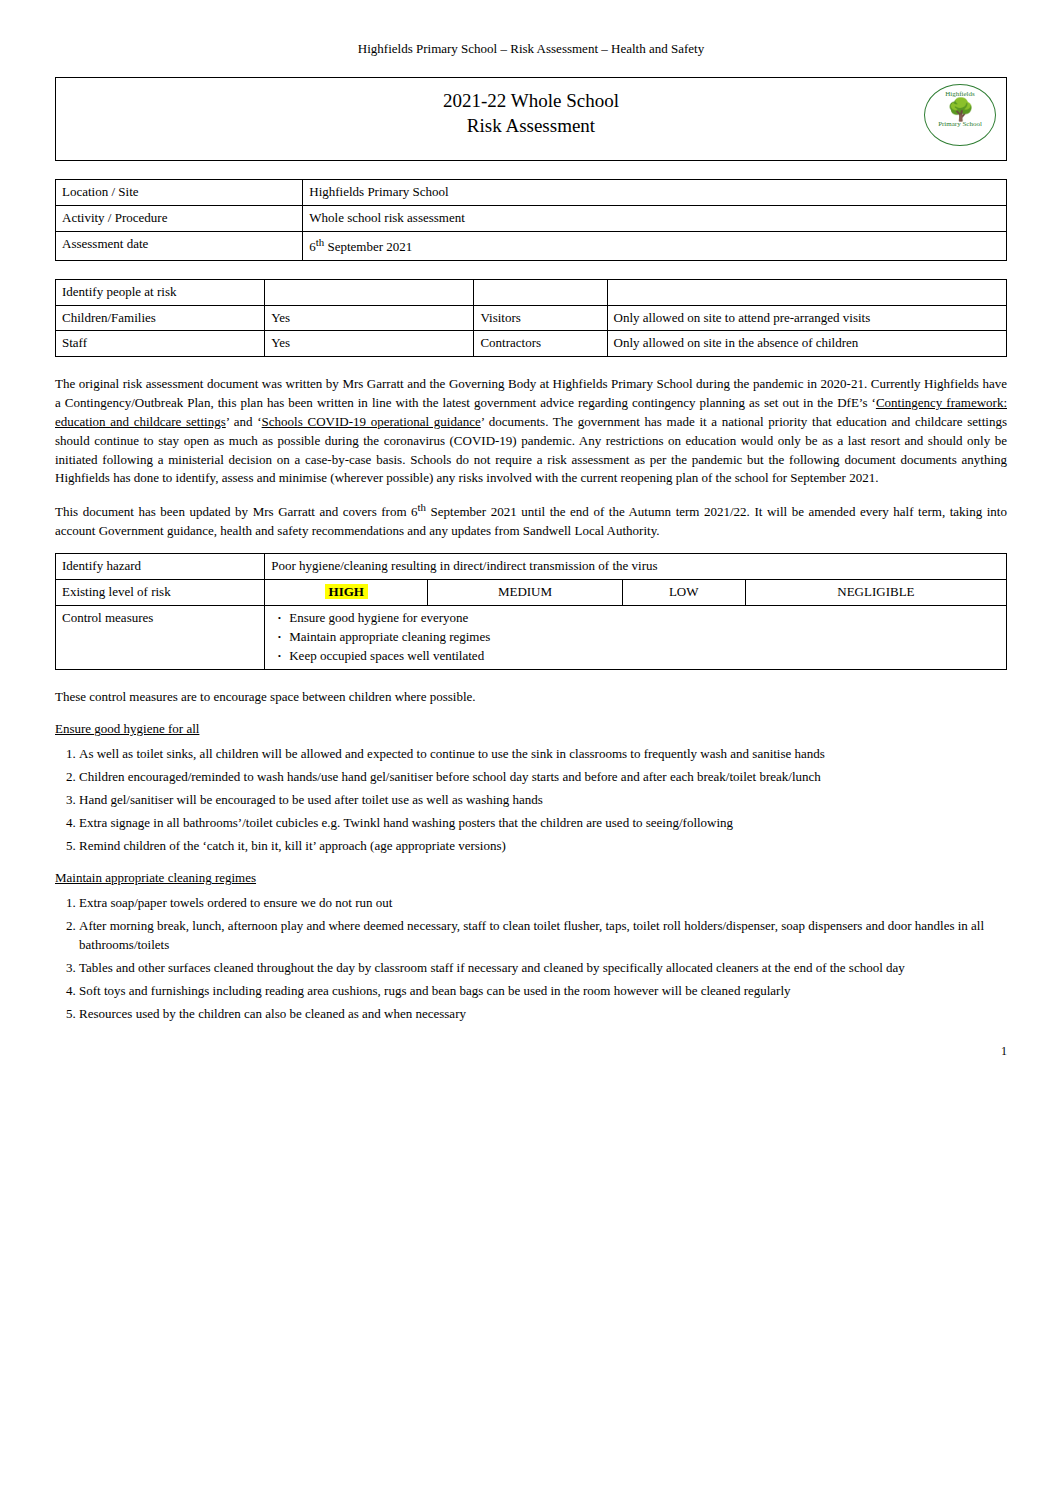Highfields Primary School – Risk Assessment – Health and Safety
2021-22 Whole School
Risk Assessment
Highfields
🌳 Primary School
| Location / Site | Highfields Primary School |
| Activity / Procedure | Whole school risk assessment |
| Assessment date | 6 th September 2021 |
| Identify people at risk | | | |
| Children/Families | Yes | Visitors | Only allowed on site to attend pre-arranged visits |
| Staff | Yes | Contractors | Only allowed on site in the absence of children |
The original risk assessment document was written by Mrs Garratt and the Governing Body at Highfields Primary School during the pandemic in 2020-21. Currently Highfields have a Contingency/Outbreak Plan, this plan has been written in line with the latest government advice regarding contingency planning as set out in the DfE’s ‘Contingency framework: education and childcare settings’ and ‘Schools COVID-19 operational guidance’ documents. The government has made it a national priority that education and childcare settings should continue to stay open as much as possible during the coronavirus (COVID-19) pandemic. Any restrictions on education would only be as a last resort and should only be initiated following a ministerial decision on a case-by-case basis. Schools do not require a risk assessment as per the pandemic but the following document documents anything Highfields has done to identify, assess and minimise (wherever possible) any risks involved with the current reopening plan of the school for September 2021.
This document has been updated by Mrs Garratt and covers from 6th September 2021 until the end of the Autumn term 2021/22. It will be amended every half term, taking into account Government guidance, health and safety recommendations and any updates from Sandwell Local Authority.
| Identify hazard | Poor hygiene/cleaning resulting in direct/indirect transmission of the virus |
| Existing level of risk | HIGH | MEDIUM | LOW | NEGLIGIBLE |
| Control measures | Ensure good hygiene for everyone Maintain appropriate cleaning regimes Keep occupied spaces well ventilated |
These control measures are to encourage space between children where possible.
Ensure good hygiene for all
As well as toilet sinks, all children will be allowed and expected to continue to use the sink in classrooms to frequently wash and sanitise hands
Children encouraged/reminded to wash hands/use hand gel/sanitiser before school day starts and before and after each break/toilet break/lunch
Hand gel/sanitiser will be encouraged to be used after toilet use as well as washing hands
Extra signage in all bathrooms’/toilet cubicles e.g. Twinkl hand washing posters that the children are used to seeing/following
Remind children of the ‘catch it, bin it, kill it’ approach (age appropriate versions)
Maintain appropriate cleaning regimes
Extra soap/paper towels ordered to ensure we do not run out
After morning break, lunch, afternoon play and where deemed necessary, staff to clean toilet flusher, taps, toilet roll holders/dispenser, soap dispensers and door handles in all bathrooms/toilets
Tables and other surfaces cleaned throughout the day by classroom staff if necessary and cleaned by specifically allocated cleaners at the end of the school day
Soft toys and furnishings including reading area cushions, rugs and bean bags can be used in the room however will be cleaned regularly
Resources used by the children can also be cleaned as and when necessary
1